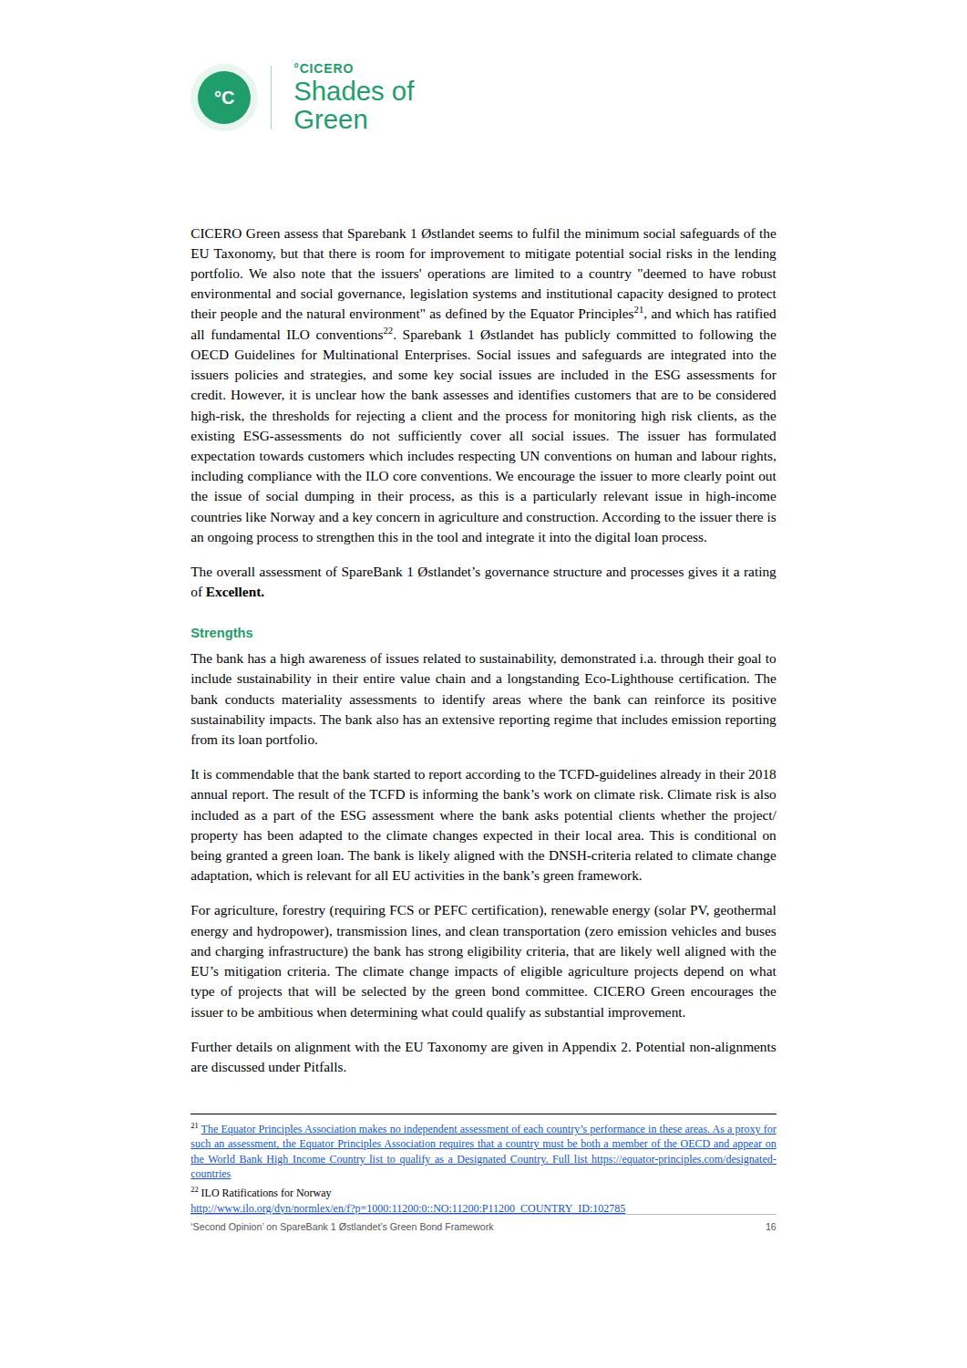°CICERO Shades of Green
CICERO Green assess that Sparebank 1 Østlandet seems to fulfil the minimum social safeguards of the EU Taxonomy, but that there is room for improvement to mitigate potential social risks in the lending portfolio. We also note that the issuers' operations are limited to a country "deemed to have robust environmental and social governance, legislation systems and institutional capacity designed to protect their people and the natural environment" as defined by the Equator Principles21, and which has ratified all fundamental ILO conventions22. Sparebank 1 Østlandet has publicly committed to following the OECD Guidelines for Multinational Enterprises. Social issues and safeguards are integrated into the issuers policies and strategies, and some key social issues are included in the ESG assessments for credit. However, it is unclear how the bank assesses and identifies customers that are to be considered high-risk, the thresholds for rejecting a client and the process for monitoring high risk clients, as the existing ESG-assessments do not sufficiently cover all social issues. The issuer has formulated expectation towards customers which includes respecting UN conventions on human and labour rights, including compliance with the ILO core conventions. We encourage the issuer to more clearly point out the issue of social dumping in their process, as this is a particularly relevant issue in high-income countries like Norway and a key concern in agriculture and construction. According to the issuer there is an ongoing process to strengthen this in the tool and integrate it into the digital loan process.
The overall assessment of SpareBank 1 Østlandet’s governance structure and processes gives it a rating of Excellent.
Strengths
The bank has a high awareness of issues related to sustainability, demonstrated i.a. through their goal to include sustainability in their entire value chain and a longstanding Eco-Lighthouse certification. The bank conducts materiality assessments to identify areas where the bank can reinforce its positive sustainability impacts. The bank also has an extensive reporting regime that includes emission reporting from its loan portfolio.
It is commendable that the bank started to report according to the TCFD-guidelines already in their 2018 annual report. The result of the TCFD is informing the bank’s work on climate risk. Climate risk is also included as a part of the ESG assessment where the bank asks potential clients whether the project/ property has been adapted to the climate changes expected in their local area. This is conditional on being granted a green loan. The bank is likely aligned with the DNSH-criteria related to climate change adaptation, which is relevant for all EU activities in the bank’s green framework.
For agriculture, forestry (requiring FCS or PEFC certification), renewable energy (solar PV, geothermal energy and hydropower), transmission lines, and clean transportation (zero emission vehicles and buses and charging infrastructure) the bank has strong eligibility criteria, that are likely well aligned with the EU’s mitigation criteria. The climate change impacts of eligible agriculture projects depend on what type of projects that will be selected by the green bond committee. CICERO Green encourages the issuer to be ambitious when determining what could qualify as substantial improvement.
Further details on alignment with the EU Taxonomy are given in Appendix 2. Potential non-alignments are discussed under Pitfalls.
21 The Equator Principles Association makes no independent assessment of each country’s performance in these areas. As a proxy for such an assessment, the Equator Principles Association requires that a country must be both a member of the OECD and appear on the World Bank High Income Country list to qualify as a Designated Country. Full list https://equator-principles.com/designated-countries
22 ILO Ratifications for Norway
http://www.ilo.org/dyn/normlex/en/f?p=1000:11200:0::NO:11200:P11200_COUNTRY_ID:102785
‘Second Opinion’ on SpareBank 1 Østlandet’s Green Bond Framework 16